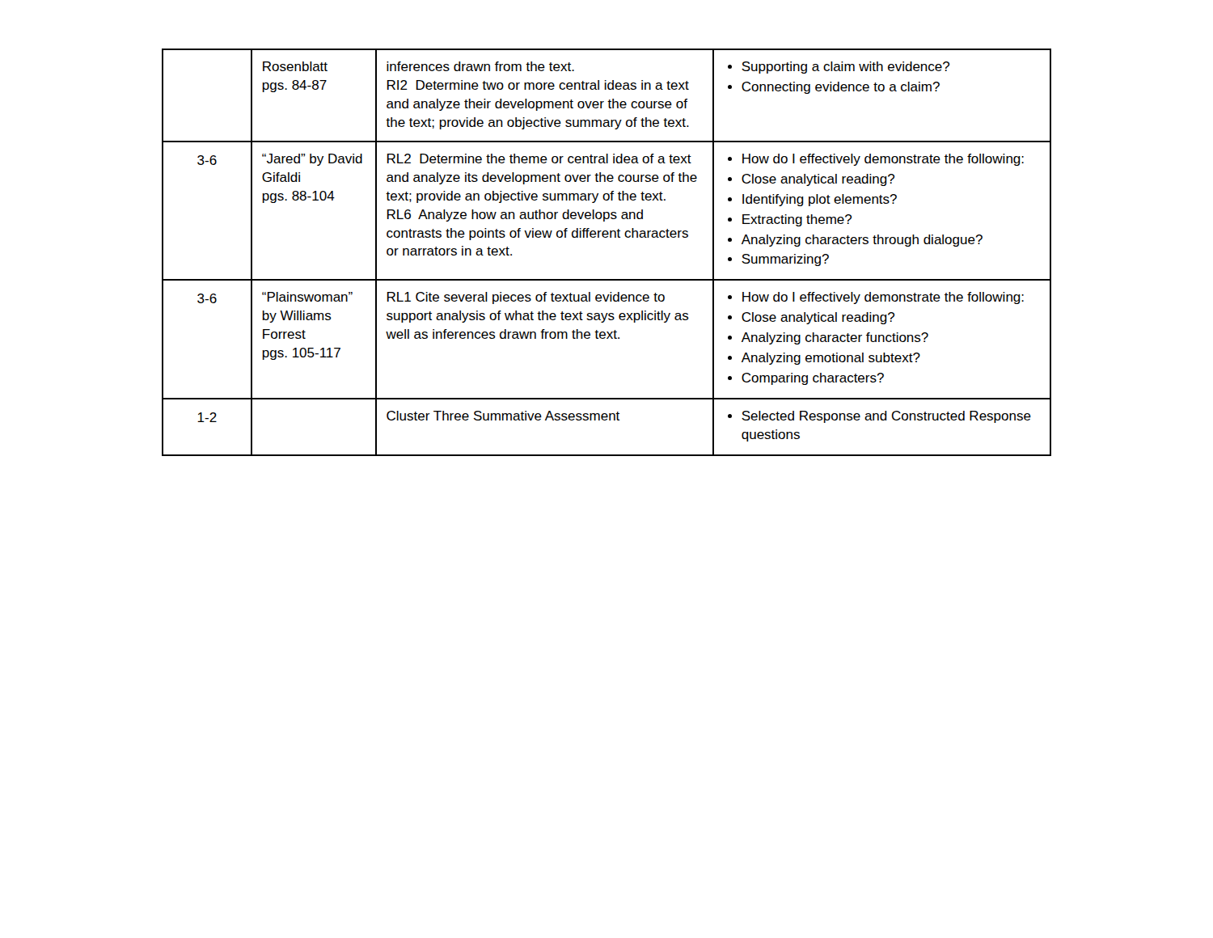| | Rosenblatt pgs. 84-87 | inferences drawn from the text. RI2 Determine two or more central ideas in a text and analyze their development over the course of the text; provide an objective summary of the text. | Supporting a claim with evidence? Connecting evidence to a claim? |
| 3-6 | “Jared” by David Gifaldi pgs. 88-104 | RL2 Determine the theme or central idea of a text and analyze its development over the course of the text; provide an objective summary of the text. RL6 Analyze how an author develops and contrasts the points of view of different characters or narrators in a text. | How do I effectively demonstrate the following: Close analytical reading? Identifying plot elements? Extracting theme? Analyzing characters through dialogue? Summarizing? |
| 3-6 | “Plainswoman” by Williams Forrest pgs. 105-117 | RL1 Cite several pieces of textual evidence to support analysis of what the text says explicitly as well as inferences drawn from the text. | How do I effectively demonstrate the following: Close analytical reading? Analyzing character functions? Analyzing emotional subtext? Comparing characters? |
| 1-2 | | Cluster Three Summative Assessment | Selected Response and Constructed Response questions |